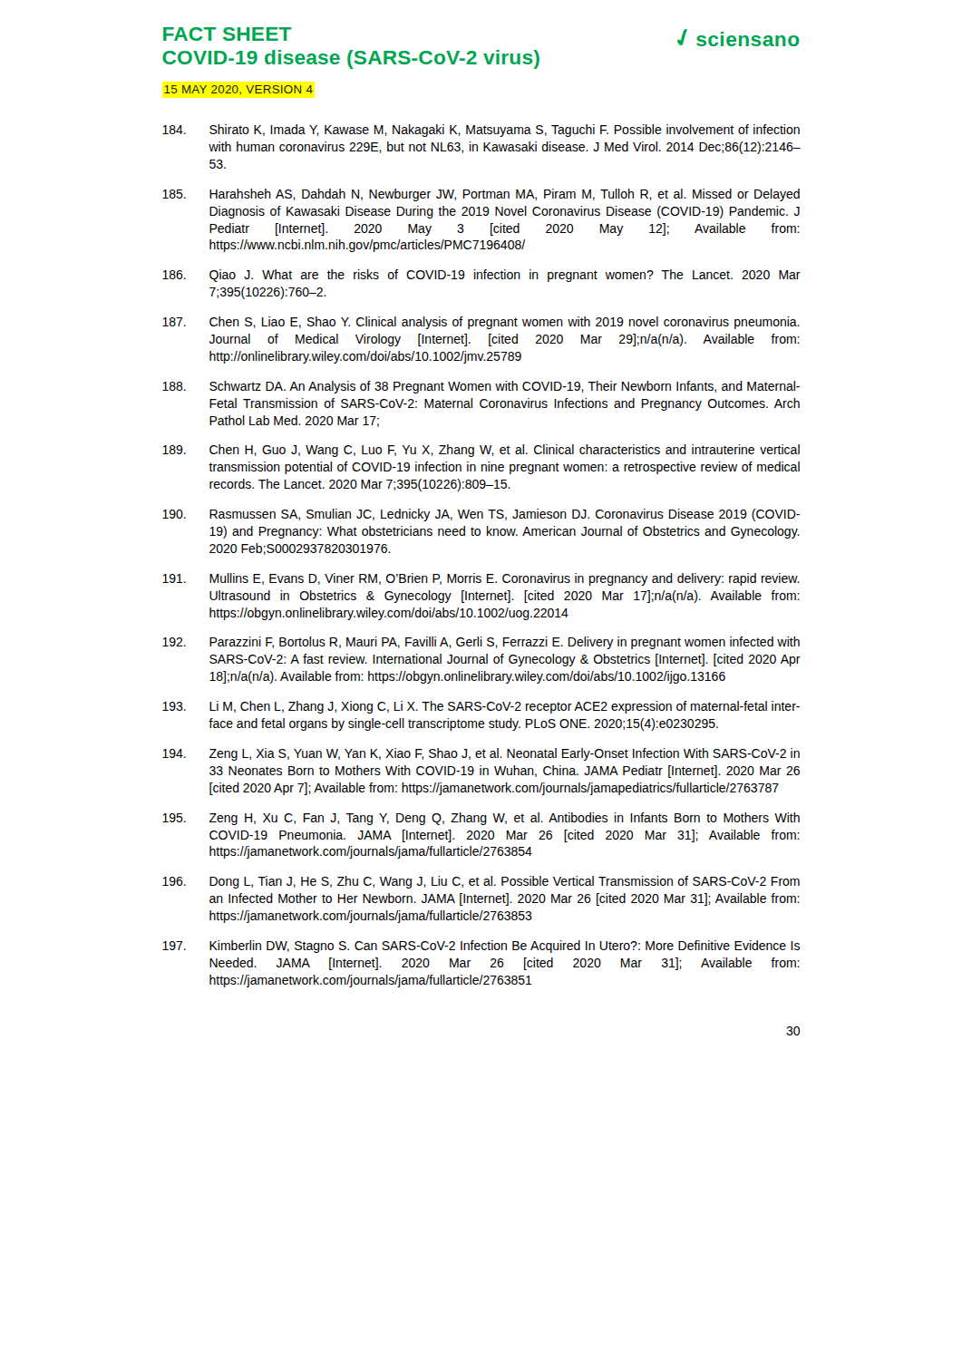FACT SHEET
COVID-19 disease (SARS-CoV-2 virus)
✓sciensano
15 MAY 2020, VERSION 4
184. Shirato K, Imada Y, Kawase M, Nakagaki K, Matsuyama S, Taguchi F. Possible involvement of infection with human coronavirus 229E, but not NL63, in Kawasaki disease. J Med Virol. 2014 Dec;86(12):2146–53.
185. Harahsheh AS, Dahdah N, Newburger JW, Portman MA, Piram M, Tulloh R, et al. Missed or Delayed Diagnosis of Kawasaki Disease During the 2019 Novel Coronavirus Disease (COVID-19) Pandemic. J Pediatr [Internet]. 2020 May 3 [cited 2020 May 12]; Available from: https://www.ncbi.nlm.nih.gov/pmc/articles/PMC7196408/
186. Qiao J. What are the risks of COVID-19 infection in pregnant women? The Lancet. 2020 Mar 7;395(10226):760–2.
187. Chen S, Liao E, Shao Y. Clinical analysis of pregnant women with 2019 novel coronavirus pneumonia. Journal of Medical Virology [Internet]. [cited 2020 Mar 29];n/a(n/a). Available from: http://onlinelibrary.wiley.com/doi/abs/10.1002/jmv.25789
188. Schwartz DA. An Analysis of 38 Pregnant Women with COVID-19, Their Newborn Infants, and Maternal-Fetal Transmission of SARS-CoV-2: Maternal Coronavirus Infections and Pregnancy Outcomes. Arch Pathol Lab Med. 2020 Mar 17;
189. Chen H, Guo J, Wang C, Luo F, Yu X, Zhang W, et al. Clinical characteristics and intrauterine vertical transmission potential of COVID-19 infection in nine pregnant women: a retrospective review of medical records. The Lancet. 2020 Mar 7;395(10226):809–15.
190. Rasmussen SA, Smulian JC, Lednicky JA, Wen TS, Jamieson DJ. Coronavirus Disease 2019 (COVID-19) and Pregnancy: What obstetricians need to know. American Journal of Obstetrics and Gynecology. 2020 Feb;S0002937820301976.
191. Mullins E, Evans D, Viner RM, O’Brien P, Morris E. Coronavirus in pregnancy and delivery: rapid review. Ultrasound in Obstetrics & Gynecology [Internet]. [cited 2020 Mar 17];n/a(n/a). Available from: https://obgyn.onlinelibrary.wiley.com/doi/abs/10.1002/uog.22014
192. Parazzini F, Bortolus R, Mauri PA, Favilli A, Gerli S, Ferrazzi E. Delivery in pregnant women infected with SARS-CoV-2: A fast review. International Journal of Gynecology & Obstetrics [Internet]. [cited 2020 Apr 18];n/a(n/a). Available from: https://obgyn.onlinelibrary.wiley.com/doi/abs/10.1002/ijgo.13166
193. Li M, Chen L, Zhang J, Xiong C, Li X. The SARS-CoV-2 receptor ACE2 expression of maternal-fetal interface and fetal organs by single-cell transcriptome study. PLoS ONE. 2020;15(4):e0230295.
194. Zeng L, Xia S, Yuan W, Yan K, Xiao F, Shao J, et al. Neonatal Early-Onset Infection With SARS-CoV-2 in 33 Neonates Born to Mothers With COVID-19 in Wuhan, China. JAMA Pediatr [Internet]. 2020 Mar 26 [cited 2020 Apr 7]; Available from: https://jamanetwork.com/journals/jamapediatrics/fullarticle/2763787
195. Zeng H, Xu C, Fan J, Tang Y, Deng Q, Zhang W, et al. Antibodies in Infants Born to Mothers With COVID-19 Pneumonia. JAMA [Internet]. 2020 Mar 26 [cited 2020 Mar 31]; Available from: https://jamanetwork.com/journals/jama/fullarticle/2763854
196. Dong L, Tian J, He S, Zhu C, Wang J, Liu C, et al. Possible Vertical Transmission of SARS-CoV-2 From an Infected Mother to Her Newborn. JAMA [Internet]. 2020 Mar 26 [cited 2020 Mar 31]; Available from: https://jamanetwork.com/journals/jama/fullarticle/2763853
197. Kimberlin DW, Stagno S. Can SARS-CoV-2 Infection Be Acquired In Utero?: More Definitive Evidence Is Needed. JAMA [Internet]. 2020 Mar 26 [cited 2020 Mar 31]; Available from: https://jamanetwork.com/journals/jama/fullarticle/2763851
30